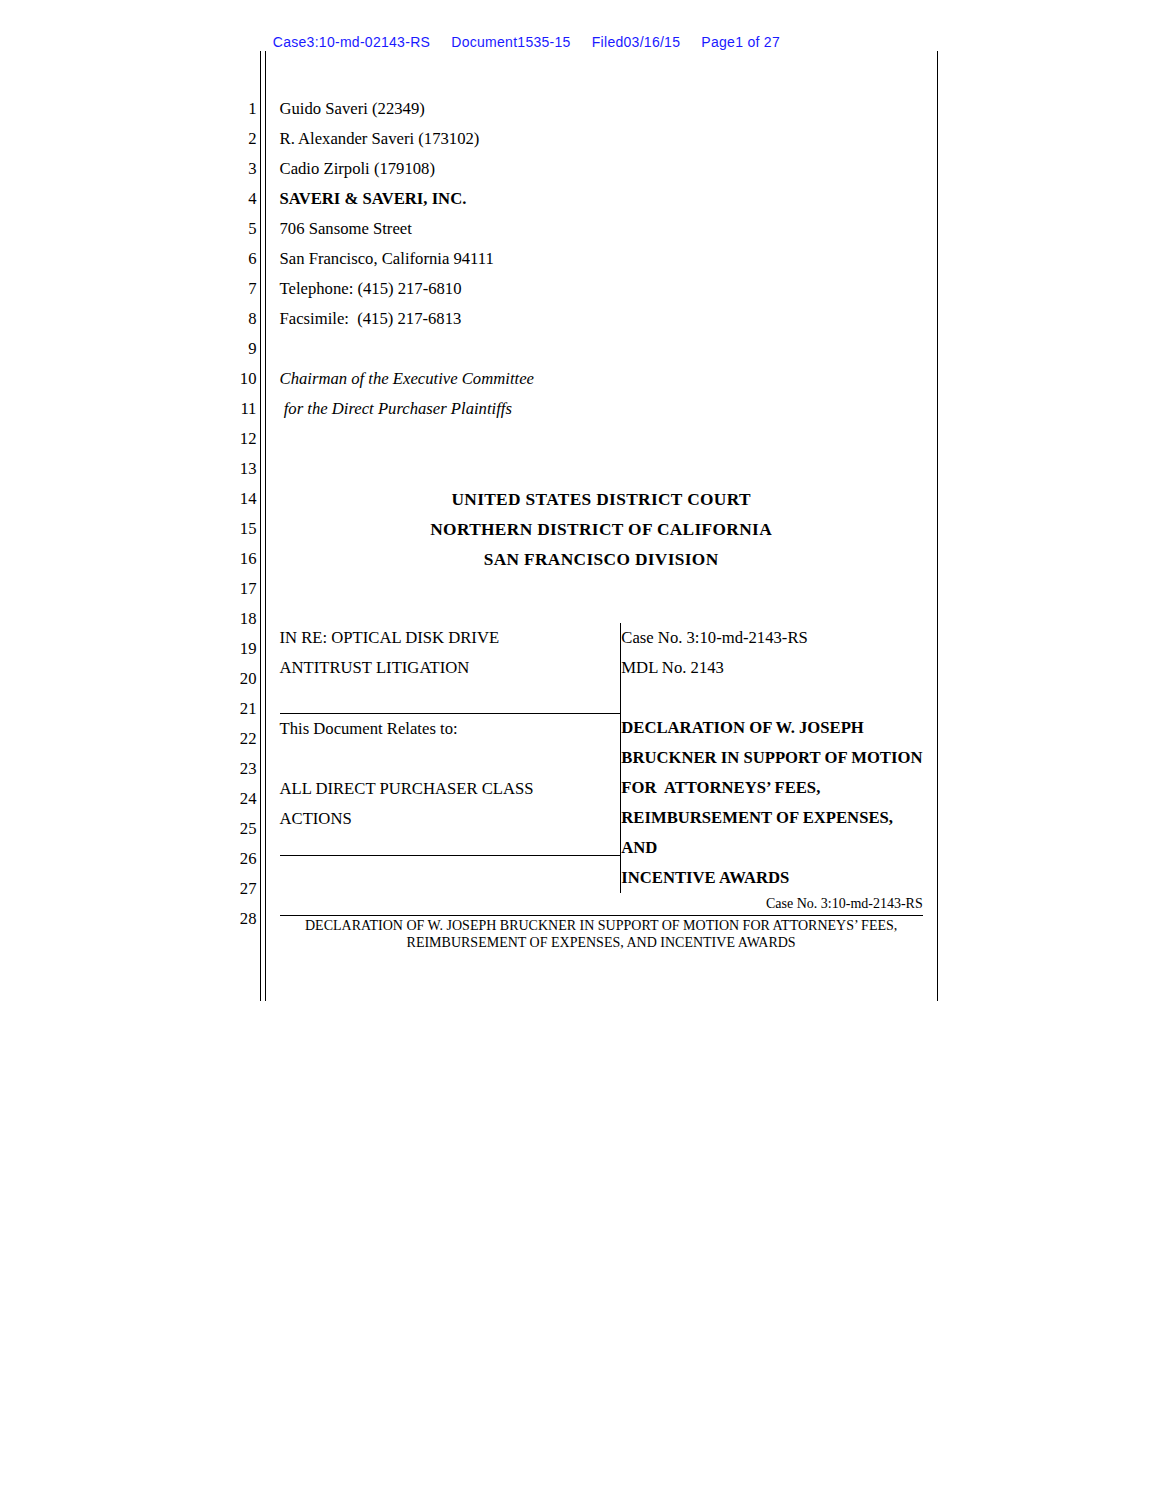Case3:10-md-02143-RS Document1535-15 Filed03/16/15 Page1 of 27
1
2
3
4
5
6
7
8
9
10
11
12
13
14
15
16
17
18
19
20
21
22
23
24
25
26
27
28
Guido Saveri (22349)
R. Alexander Saveri (173102)
Cadio Zirpoli (179108)
SAVERI & SAVERI, INC.
706 Sansome Street
San Francisco, California 94111
Telephone: (415) 217-6810
Facsimile: (415) 217-6813
Chairman of the Executive Committee
for the Direct Purchaser Plaintiffs
UNITED STATES DISTRICT COURT
NORTHERN DISTRICT OF CALIFORNIA
SAN FRANCISCO DIVISION
| IN RE: OPTICAL DISK DRIVE ANTITRUST LITIGATION This Document Relates to: ALL DIRECT PURCHASER CLASS ACTIONS | Case No. 3:10-md-2143-RS MDL No. 2143 DECLARATION OF W. JOSEPH BRUCKNER IN SUPPORT OF MOTION FOR ATTORNEYS’ FEES, REIMBURSEMENT OF EXPENSES, AND INCENTIVE AWARDS |
Case No. 3:10-md-2143-RS
DECLARATION OF W. JOSEPH BRUCKNER IN SUPPORT OF MOTION FOR ATTORNEYS’ FEES,
REIMBURSEMENT OF EXPENSES, AND INCENTIVE AWARDS